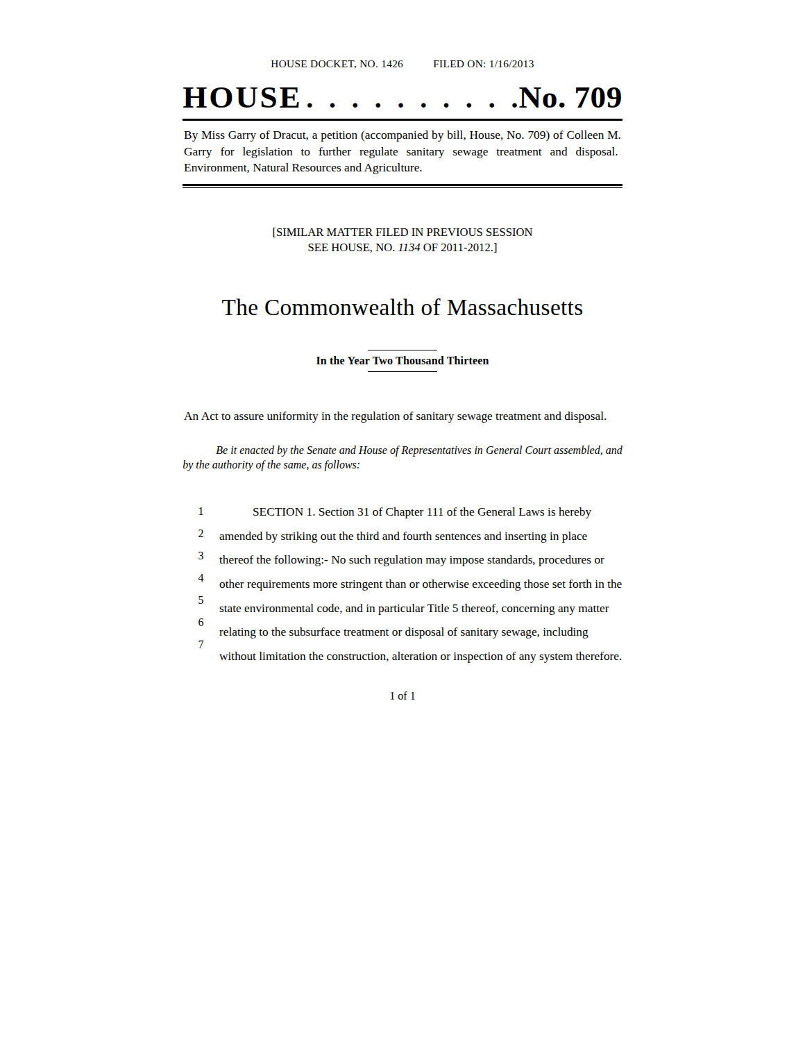HOUSE DOCKET, NO. 1426 FILED ON: 1/16/2013
HOUSE . . . . . . . . . . . . . . . . No. 709
By Miss Garry of Dracut, a petition (accompanied by bill, House, No. 709) of Colleen M. Garry for legislation to further regulate sanitary sewage treatment and disposal. Environment, Natural Resources and Agriculture.
[SIMILAR MATTER FILED IN PREVIOUS SESSION
SEE HOUSE, NO. 1134 OF 2011-2012.]
The Commonwealth of Massachusetts
In the Year Two Thousand Thirteen
An Act to assure uniformity in the regulation of sanitary sewage treatment and disposal.
Be it enacted by the Senate and House of Representatives in General Court assembled, and by the authority of the same, as follows:
| 1 2 3 4 5 6 7 | SECTION 1. Section 31 of Chapter 111 of the General Laws is hereby amended by striking out the third and fourth sentences and inserting in place thereof the following:- No such regulation may impose standards, procedures or other requirements more stringent than or otherwise exceeding those set forth in the state environmental code, and in particular Title 5 thereof, concerning any matter relating to the subsurface treatment or disposal of sanitary sewage, including without limitation the construction, alteration or inspection of any system therefore. |
1 of 1